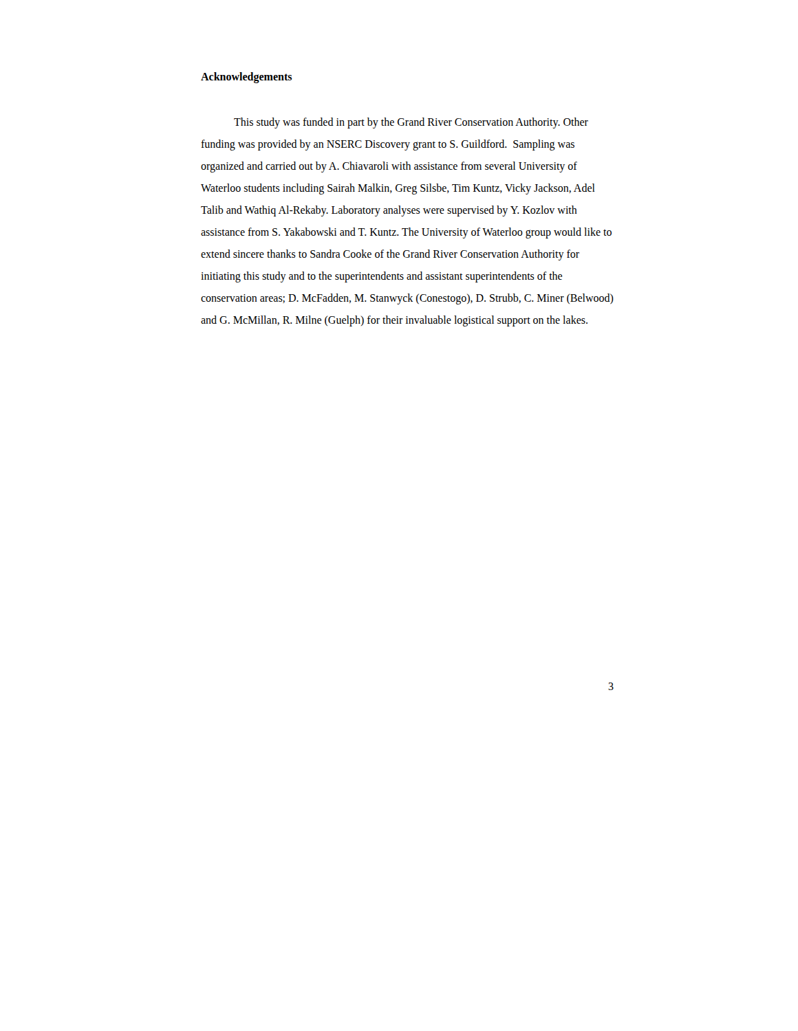Acknowledgements
This study was funded in part by the Grand River Conservation Authority. Other funding was provided by an NSERC Discovery grant to S. Guildford. Sampling was organized and carried out by A. Chiavaroli with assistance from several University of Waterloo students including Sairah Malkin, Greg Silsbe, Tim Kuntz, Vicky Jackson, Adel Talib and Wathiq Al-Rekaby. Laboratory analyses were supervised by Y. Kozlov with assistance from S. Yakabowski and T. Kuntz. The University of Waterloo group would like to extend sincere thanks to Sandra Cooke of the Grand River Conservation Authority for initiating this study and to the superintendents and assistant superintendents of the conservation areas; D. McFadden, M. Stanwyck (Conestogo), D. Strubb, C. Miner (Belwood) and G. McMillan, R. Milne (Guelph) for their invaluable logistical support on the lakes.
3